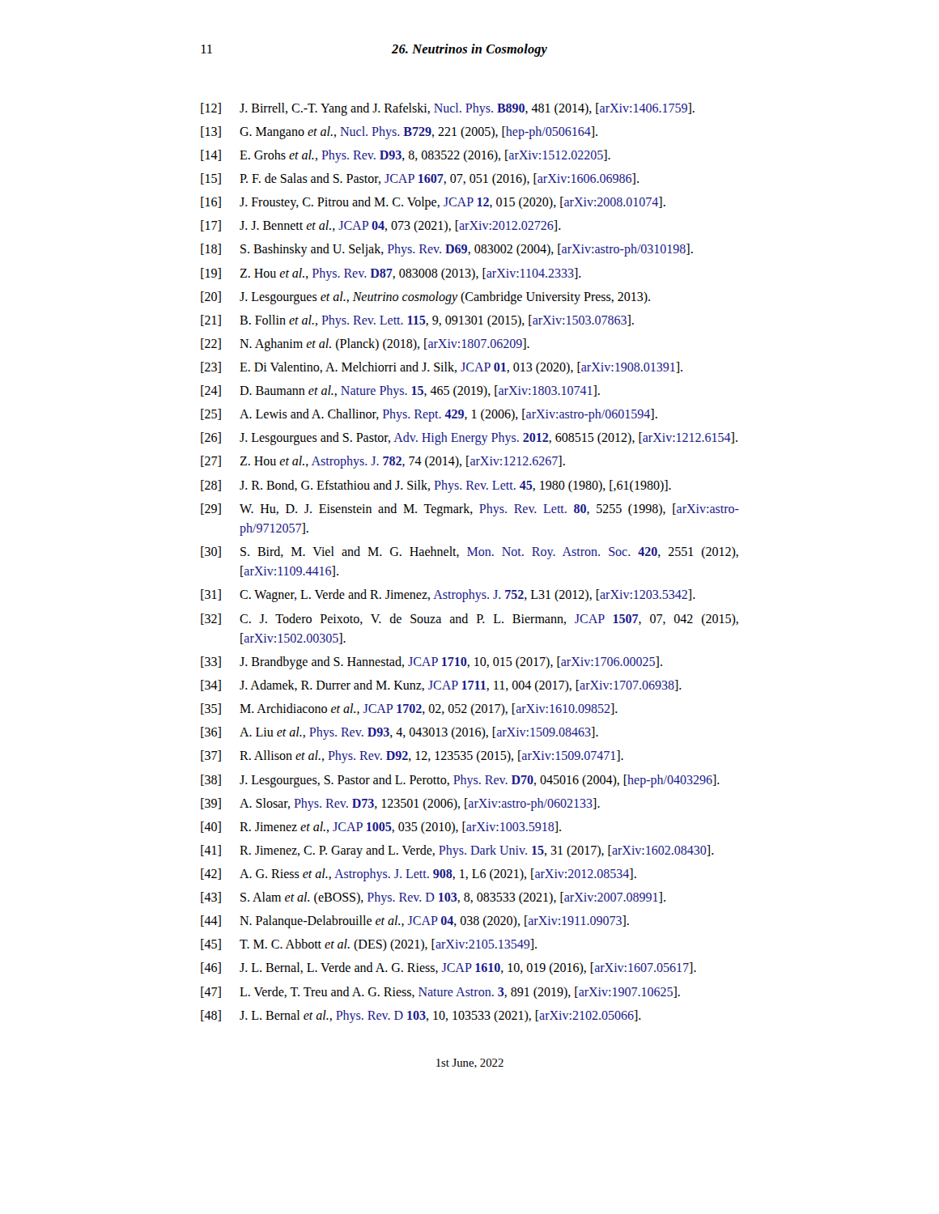11
26. Neutrinos in Cosmology
[12] J. Birrell, C.-T. Yang and J. Rafelski, Nucl. Phys. B890, 481 (2014), [arXiv:1406.1759].
[13] G. Mangano et al., Nucl. Phys. B729, 221 (2005), [hep-ph/0506164].
[14] E. Grohs et al., Phys. Rev. D93, 8, 083522 (2016), [arXiv:1512.02205].
[15] P. F. de Salas and S. Pastor, JCAP 1607, 07, 051 (2016), [arXiv:1606.06986].
[16] J. Froustey, C. Pitrou and M. C. Volpe, JCAP 12, 015 (2020), [arXiv:2008.01074].
[17] J. J. Bennett et al., JCAP 04, 073 (2021), [arXiv:2012.02726].
[18] S. Bashinsky and U. Seljak, Phys. Rev. D69, 083002 (2004), [arXiv:astro-ph/0310198].
[19] Z. Hou et al., Phys. Rev. D87, 083008 (2013), [arXiv:1104.2333].
[20] J. Lesgourgues et al., Neutrino cosmology (Cambridge University Press, 2013).
[21] B. Follin et al., Phys. Rev. Lett. 115, 9, 091301 (2015), [arXiv:1503.07863].
[22] N. Aghanim et al. (Planck) (2018), [arXiv:1807.06209].
[23] E. Di Valentino, A. Melchiorri and J. Silk, JCAP 01, 013 (2020), [arXiv:1908.01391].
[24] D. Baumann et al., Nature Phys. 15, 465 (2019), [arXiv:1803.10741].
[25] A. Lewis and A. Challinor, Phys. Rept. 429, 1 (2006), [arXiv:astro-ph/0601594].
[26] J. Lesgourgues and S. Pastor, Adv. High Energy Phys. 2012, 608515 (2012), [arXiv:1212.6154].
[27] Z. Hou et al., Astrophys. J. 782, 74 (2014), [arXiv:1212.6267].
[28] J. R. Bond, G. Efstathiou and J. Silk, Phys. Rev. Lett. 45, 1980 (1980), [,61(1980)].
[29] W. Hu, D. J. Eisenstein and M. Tegmark, Phys. Rev. Lett. 80, 5255 (1998), [arXiv:astro-ph/9712057].
[30] S. Bird, M. Viel and M. G. Haehnelt, Mon. Not. Roy. Astron. Soc. 420, 2551 (2012), [arXiv:1109.4416].
[31] C. Wagner, L. Verde and R. Jimenez, Astrophys. J. 752, L31 (2012), [arXiv:1203.5342].
[32] C. J. Todero Peixoto, V. de Souza and P. L. Biermann, JCAP 1507, 07, 042 (2015), [arXiv:1502.00305].
[33] J. Brandbyge and S. Hannestad, JCAP 1710, 10, 015 (2017), [arXiv:1706.00025].
[34] J. Adamek, R. Durrer and M. Kunz, JCAP 1711, 11, 004 (2017), [arXiv:1707.06938].
[35] M. Archidiacono et al., JCAP 1702, 02, 052 (2017), [arXiv:1610.09852].
[36] A. Liu et al., Phys. Rev. D93, 4, 043013 (2016), [arXiv:1509.08463].
[37] R. Allison et al., Phys. Rev. D92, 12, 123535 (2015), [arXiv:1509.07471].
[38] J. Lesgourgues, S. Pastor and L. Perotto, Phys. Rev. D70, 045016 (2004), [hep-ph/0403296].
[39] A. Slosar, Phys. Rev. D73, 123501 (2006), [arXiv:astro-ph/0602133].
[40] R. Jimenez et al., JCAP 1005, 035 (2010), [arXiv:1003.5918].
[41] R. Jimenez, C. P. Garay and L. Verde, Phys. Dark Univ. 15, 31 (2017), [arXiv:1602.08430].
[42] A. G. Riess et al., Astrophys. J. Lett. 908, 1, L6 (2021), [arXiv:2012.08534].
[43] S. Alam et al. (eBOSS), Phys. Rev. D 103, 8, 083533 (2021), [arXiv:2007.08991].
[44] N. Palanque-Delabrouille et al., JCAP 04, 038 (2020), [arXiv:1911.09073].
[45] T. M. C. Abbott et al. (DES) (2021), [arXiv:2105.13549].
[46] J. L. Bernal, L. Verde and A. G. Riess, JCAP 1610, 10, 019 (2016), [arXiv:1607.05617].
[47] L. Verde, T. Treu and A. G. Riess, Nature Astron. 3, 891 (2019), [arXiv:1907.10625].
[48] J. L. Bernal et al., Phys. Rev. D 103, 10, 103533 (2021), [arXiv:2102.05066].
1st June, 2022